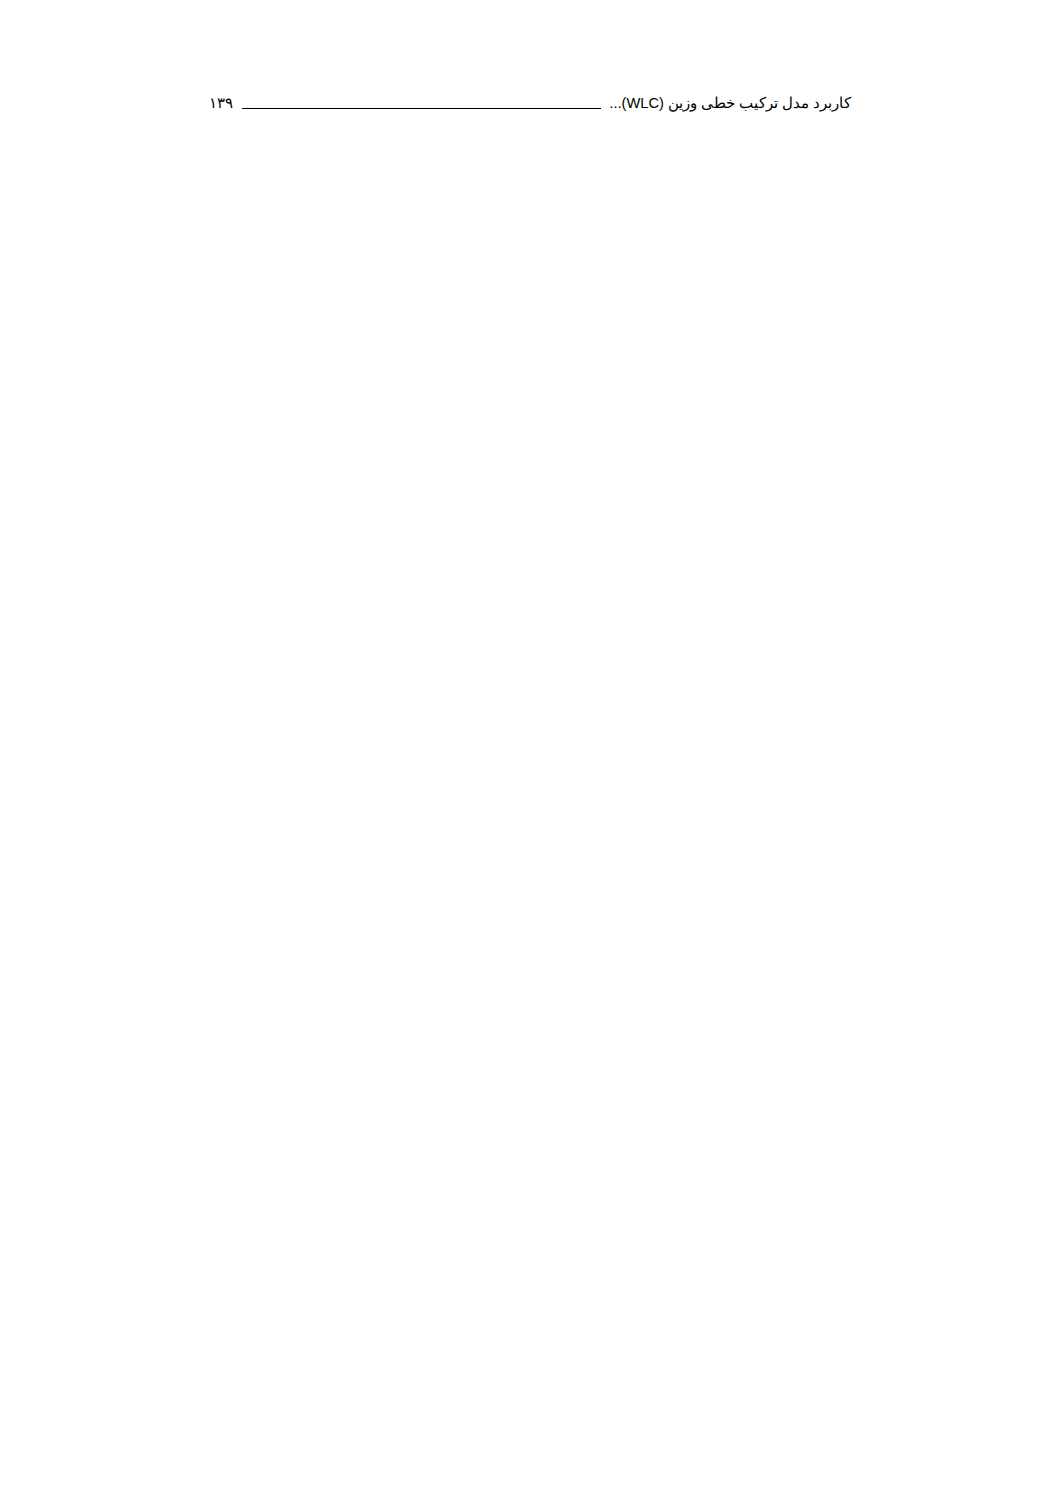کاربرد مدل ترکیب خطی وزین (WLC)... ۱۳۹